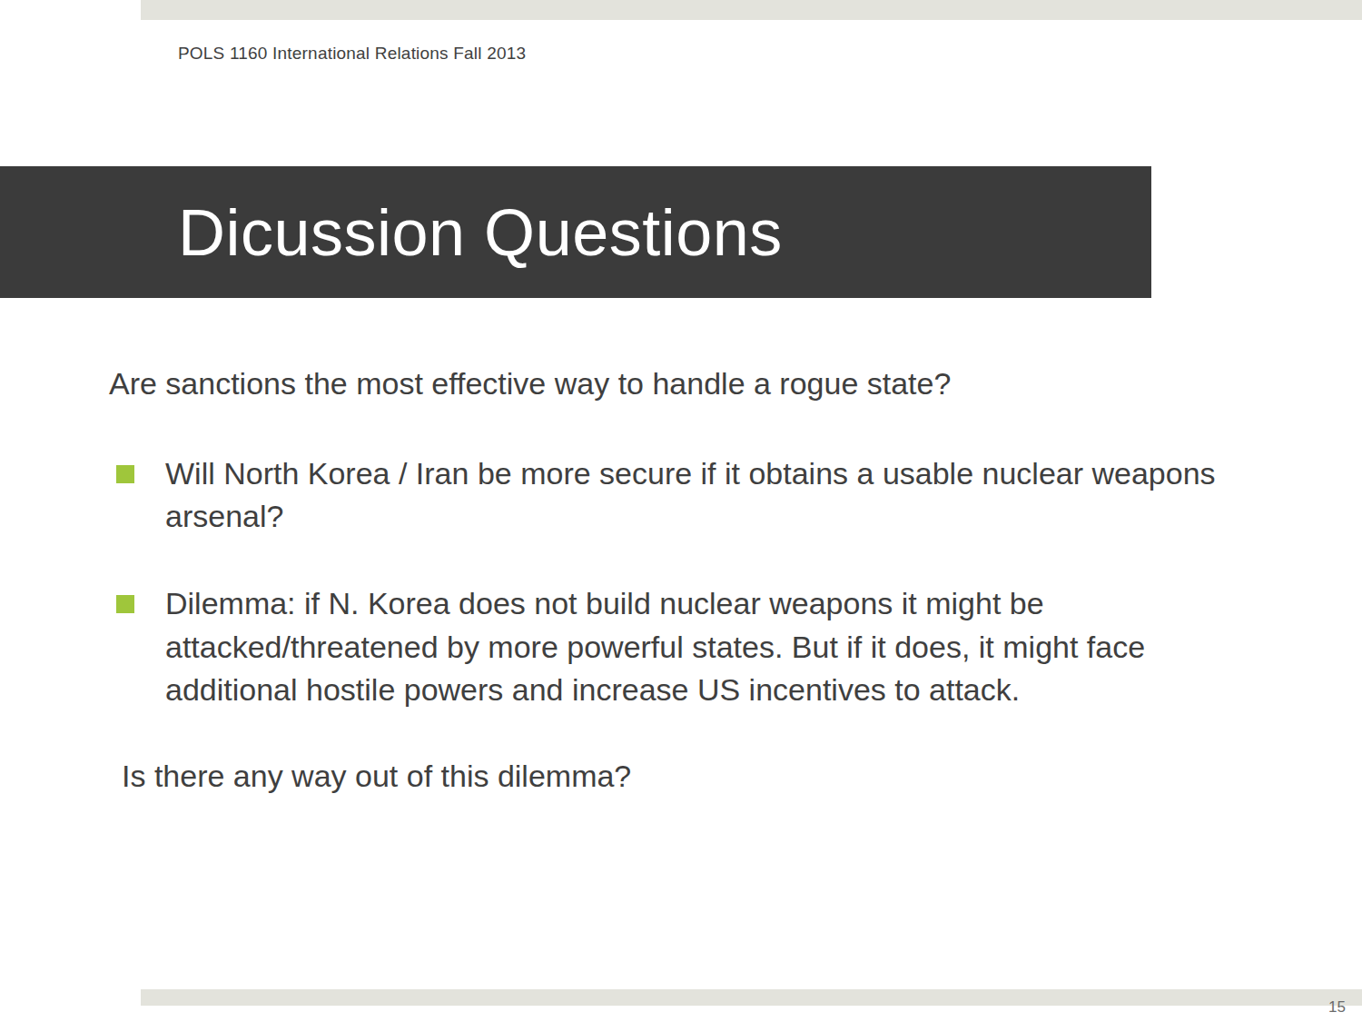POLS 1160 International Relations Fall 2013
Dicussion Questions
Are sanctions the most effective way to handle a rogue state?
Will North Korea / Iran be more secure if it obtains a usable nuclear weapons arsenal?
Dilemma: if N. Korea does not build nuclear weapons it might be attacked/threatened by more powerful states. But if it does, it might face additional hostile powers and increase US incentives to attack.
Is there any way out of this dilemma?
15